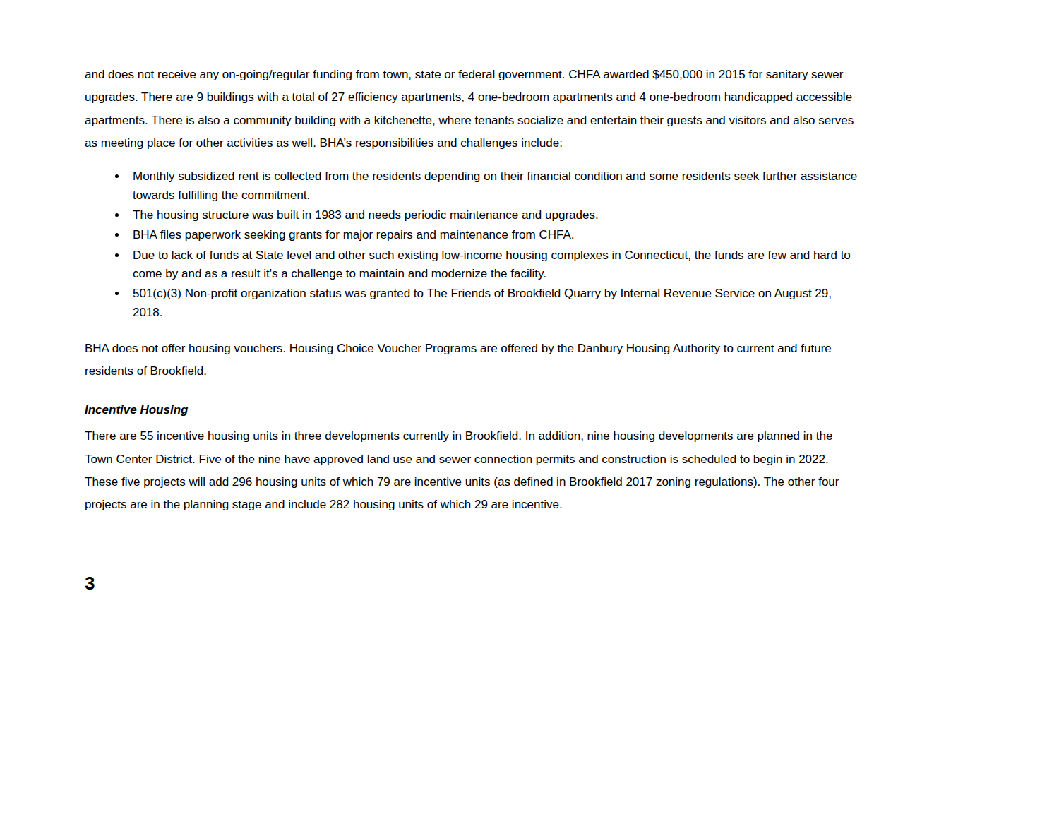and does not receive any on-going/regular funding from town, state or federal government. CHFA awarded $450,000 in 2015 for sanitary sewer upgrades. There are 9 buildings with a total of 27 efficiency apartments, 4 one-bedroom apartments and 4 one-bedroom handicapped accessible apartments. There is also a community building with a kitchenette, where tenants socialize and entertain their guests and visitors and also serves as meeting place for other activities as well. BHA’s responsibilities and challenges include:
Monthly subsidized rent is collected from the residents depending on their financial condition and some residents seek further assistance towards fulfilling the commitment.
The housing structure was built in 1983 and needs periodic maintenance and upgrades.
BHA files paperwork seeking grants for major repairs and maintenance from CHFA.
Due to lack of funds at State level and other such existing low-income housing complexes in Connecticut, the funds are few and hard to come by and as a result it's a challenge to maintain and modernize the facility.
501(c)(3) Non-profit organization status was granted to The Friends of Brookfield Quarry by Internal Revenue Service on August 29, 2018.
BHA does not offer housing vouchers. Housing Choice Voucher Programs are offered by the Danbury Housing Authority to current and future residents of Brookfield.
Incentive Housing
There are 55 incentive housing units in three developments currently in Brookfield. In addition, nine housing developments are planned in the Town Center District. Five of the nine have approved land use and sewer connection permits and construction is scheduled to begin in 2022. These five projects will add 296 housing units of which 79 are incentive units (as defined in Brookfield 2017 zoning regulations). The other four projects are in the planning stage and include 282 housing units of which 29 are incentive.
3